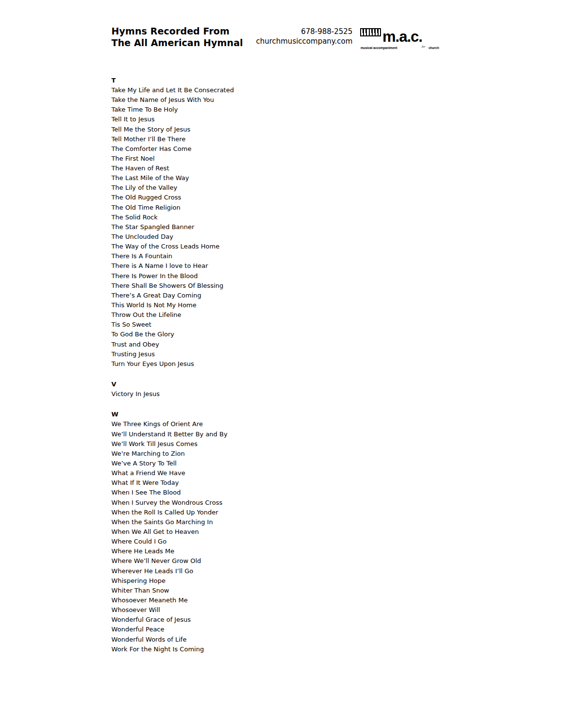Hymns Recorded From
The All American Hymnal
678-988-2525 churchmusiccompany.com
m.a.c. — musical accompaniment for church m.a.c. musical accompaniment for church
T
Take My Life and Let It Be Consecrated
Take the Name of Jesus With You
Take Time To Be Holy
Tell It to Jesus
Tell Me the Story of Jesus
Tell Mother I’ll Be There
The Comforter Has Come
The First Noel
The Haven of Rest
The Last Mile of the Way
The Lily of the Valley
The Old Rugged Cross
The Old Time Religion
The Solid Rock
The Star Spangled Banner
The Unclouded Day
The Way of the Cross Leads Home
There Is A Fountain
There is A Name I love to Hear
There Is Power In the Blood
There Shall Be Showers Of Blessing
There’s A Great Day Coming
This World Is Not My Home
Throw Out the Lifeline
Tis So Sweet
To God Be the Glory
Trust and Obey
Trusting Jesus
Turn Your Eyes Upon Jesus
V
Victory In Jesus
W
We Three Kings of Orient Are
We’ll Understand It Better By and By
We’ll Work Till Jesus Comes
We’re Marching to Zion
We’ve A Story To Tell
What a Friend We Have
What If It Were Today
When I See The Blood
When I Survey the Wondrous Cross
When the Roll Is Called Up Yonder
When the Saints Go Marching In
When We All Get to Heaven
Where Could I Go
Where He Leads Me
Where We’ll Never Grow Old
Wherever He Leads I’ll Go
Whispering Hope
Whiter Than Snow
Whosoever Meaneth Me
Whosoever Will
Wonderful Grace of Jesus
Wonderful Peace
Wonderful Words of Life
Work For the Night Is Coming